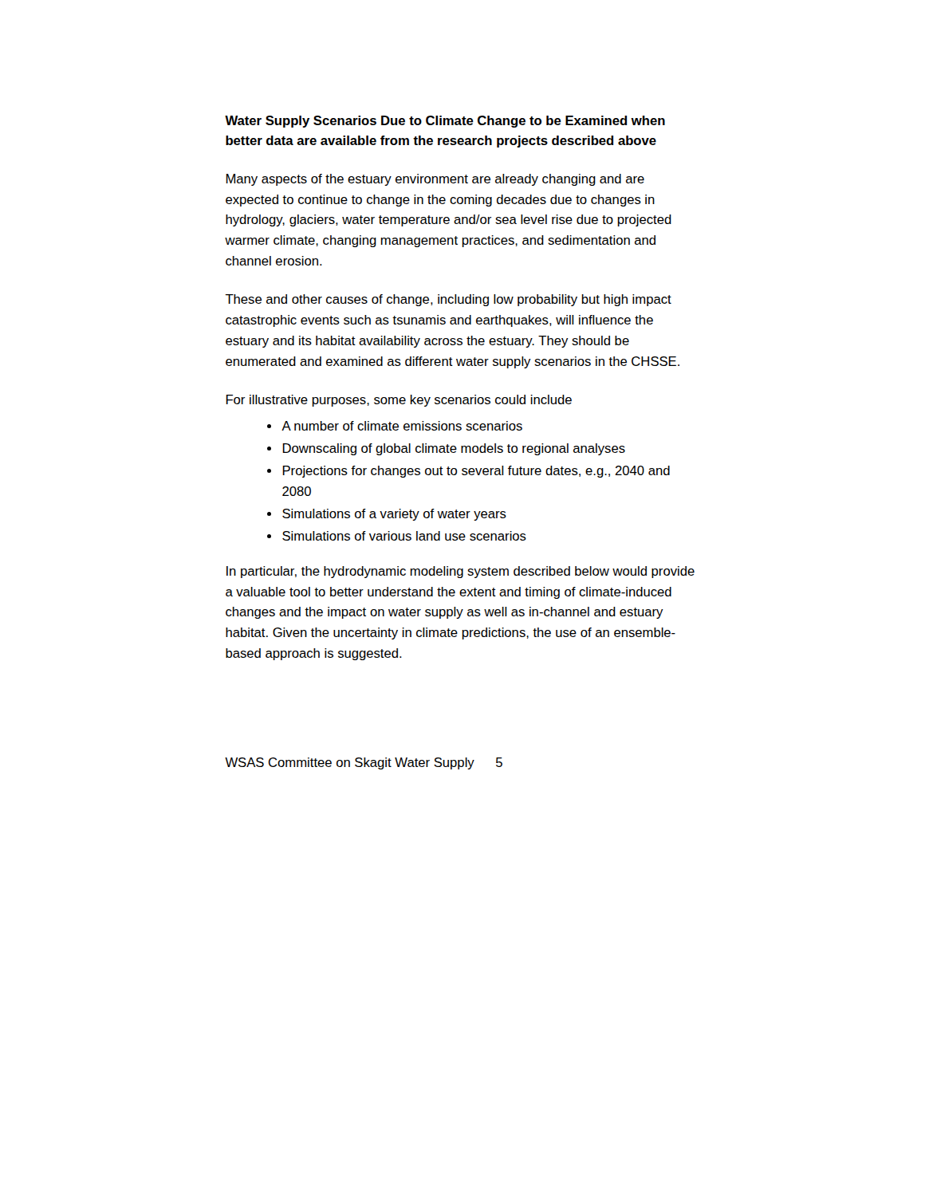Water Supply Scenarios Due to Climate Change to be Examined when better data are available from the research projects described above
Many aspects of the estuary environment are already changing and are expected to continue to change in the coming decades due to changes in hydrology, glaciers, water temperature and/or sea level rise due to projected warmer climate, changing management practices, and sedimentation and channel erosion.
These and other causes of change, including low probability but high impact catastrophic events such as tsunamis and earthquakes, will influence the estuary and its habitat availability across the estuary. They should be enumerated and examined as different water supply scenarios in the CHSSE.
For illustrative purposes, some key scenarios could include
A number of climate emissions scenarios
Downscaling of global climate models to regional analyses
Projections for changes out to several future dates, e.g., 2040 and 2080
Simulations of a variety of water years
Simulations of various land use scenarios
In particular, the hydrodynamic modeling system described below would provide a valuable tool to better understand the extent and timing of climate-induced changes and the impact on water supply as well as in-channel and estuary habitat. Given the uncertainty in climate predictions, the use of an ensemble-based approach is suggested.
WSAS Committee on Skagit Water Supply5